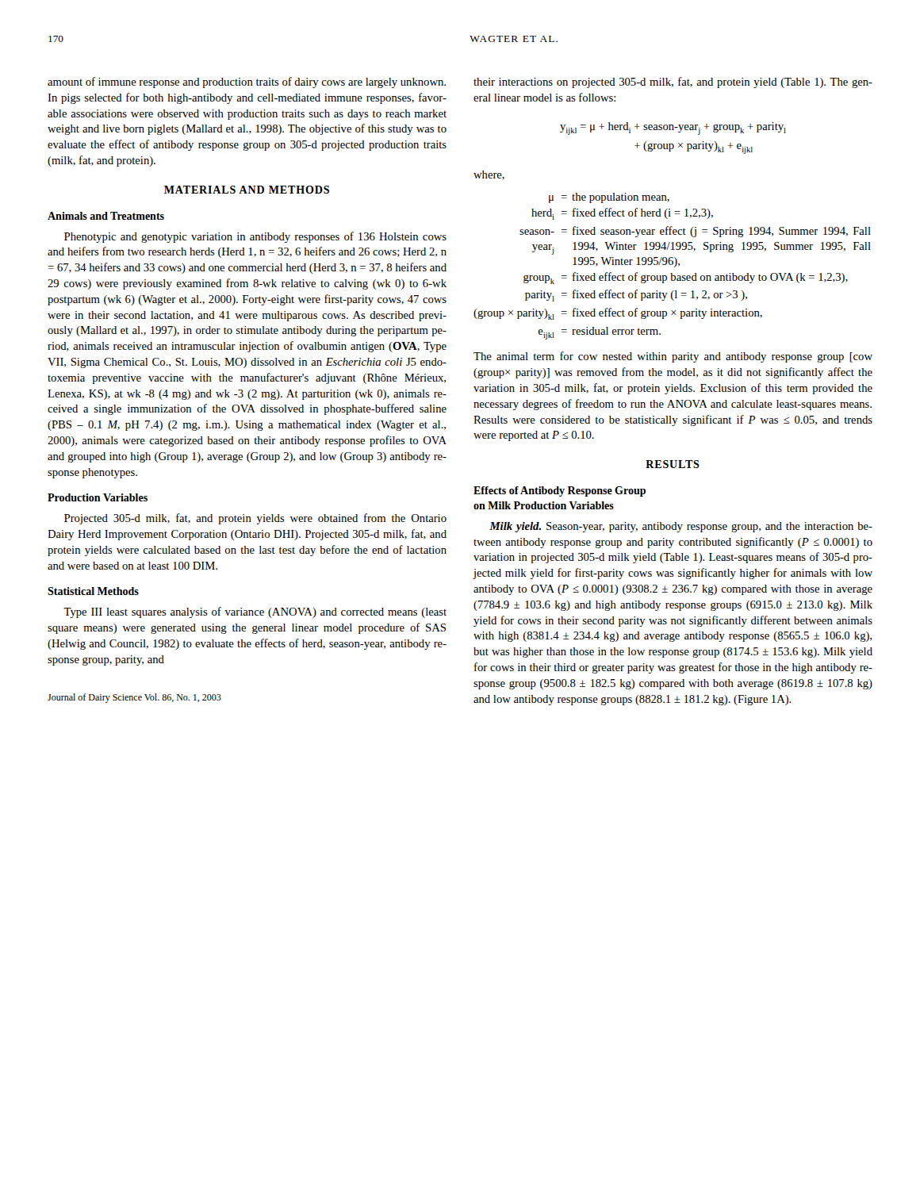170 WAGTER ET AL.
amount of immune response and production traits of dairy cows are largely unknown. In pigs selected for both high-antibody and cell-mediated immune responses, favorable associations were observed with production traits such as days to reach market weight and live born piglets (Mallard et al., 1998). The objective of this study was to evaluate the effect of antibody response group on 305-d projected production traits (milk, fat, and protein).
MATERIALS AND METHODS
Animals and Treatments
Phenotypic and genotypic variation in antibody responses of 136 Holstein cows and heifers from two research herds (Herd 1, n = 32, 6 heifers and 26 cows; Herd 2, n = 67, 34 heifers and 33 cows) and one commercial herd (Herd 3, n = 37, 8 heifers and 29 cows) were previously examined from 8-wk relative to calving (wk 0) to 6-wk postpartum (wk 6) (Wagter et al., 2000). Forty-eight were first-parity cows, 47 cows were in their second lactation, and 41 were multiparous cows. As described previously (Mallard et al., 1997), in order to stimulate antibody during the peripartum period, animals received an intramuscular injection of ovalbumin antigen (OVA, Type VII, Sigma Chemical Co., St. Louis, MO) dissolved in an Escherichia coli J5 endotoxemia preventive vaccine with the manufacturer's adjuvant (Rhône Mérieux, Lenexa, KS), at wk -8 (4 mg) and wk -3 (2 mg). At parturition (wk 0), animals received a single immunization of the OVA dissolved in phosphate-buffered saline (PBS – 0.1 M, pH 7.4) (2 mg, i.m.). Using a mathematical index (Wagter et al., 2000), animals were categorized based on their antibody response profiles to OVA and grouped into high (Group 1), average (Group 2), and low (Group 3) antibody response phenotypes.
Production Variables
Projected 305-d milk, fat, and protein yields were obtained from the Ontario Dairy Herd Improvement Corporation (Ontario DHI). Projected 305-d milk, fat, and protein yields were calculated based on the last test day before the end of lactation and were based on at least 100 DIM.
Statistical Methods
Type III least squares analysis of variance (ANOVA) and corrected means (least square means) were generated using the general linear model procedure of SAS (Helwig and Council, 1982) to evaluate the effects of herd, season-year, antibody response group, parity, and
Journal of Dairy Science Vol. 86, No. 1, 2003
their interactions on projected 305-d milk, fat, and protein yield (Table 1). The general linear model is as follows:
yijkl = μ + herdi + season-yearj + groupk + parityl + (group × parity)kl + eijkl
where,
| μ | = | the population mean, |
| herd i | = | fixed effect of herd (i = 1,2,3), |
| season- year j | = | fixed season-year effect (j = Spring 1994, Summer 1994, Fall 1994, Winter 1994/1995, Spring 1995, Summer 1995, Fall 1995, Winter 1995/96), |
| group k | = | fixed effect of group based on antibody to OVA (k = 1,2,3), |
| parity l | = | fixed effect of parity (l = 1, 2, or >3 ), |
| (group × parity) kl | = | fixed effect of group × parity interaction, |
| e ijkl | = | residual error term. |
The animal term for cow nested within parity and antibody response group [cow (group× parity)] was removed from the model, as it did not significantly affect the variation in 305-d milk, fat, or protein yields. Exclusion of this term provided the necessary degrees of freedom to run the ANOVA and calculate least-squares means. Results were considered to be statistically significant if P was ≤ 0.05, and trends were reported at P ≤ 0.10.
RESULTS
Effects of Antibody Response Group
on Milk Production Variables
Milk yield. Season-year, parity, antibody response group, and the interaction between antibody response group and parity contributed significantly (P ≤ 0.0001) to variation in projected 305-d milk yield (Table 1). Least-squares means of 305-d projected milk yield for first-parity cows was significantly higher for animals with low antibody to OVA (P ≤ 0.0001) (9308.2 ± 236.7 kg) compared with those in average (7784.9 ± 103.6 kg) and high antibody response groups (6915.0 ± 213.0 kg). Milk yield for cows in their second parity was not significantly different between animals with high (8381.4 ± 234.4 kg) and average antibody response (8565.5 ± 106.0 kg), but was higher than those in the low response group (8174.5 ± 153.6 kg). Milk yield for cows in their third or greater parity was greatest for those in the high antibody response group (9500.8 ± 182.5 kg) compared with both average (8619.8 ± 107.8 kg) and low antibody response groups (8828.1 ± 181.2 kg). (Figure 1A).